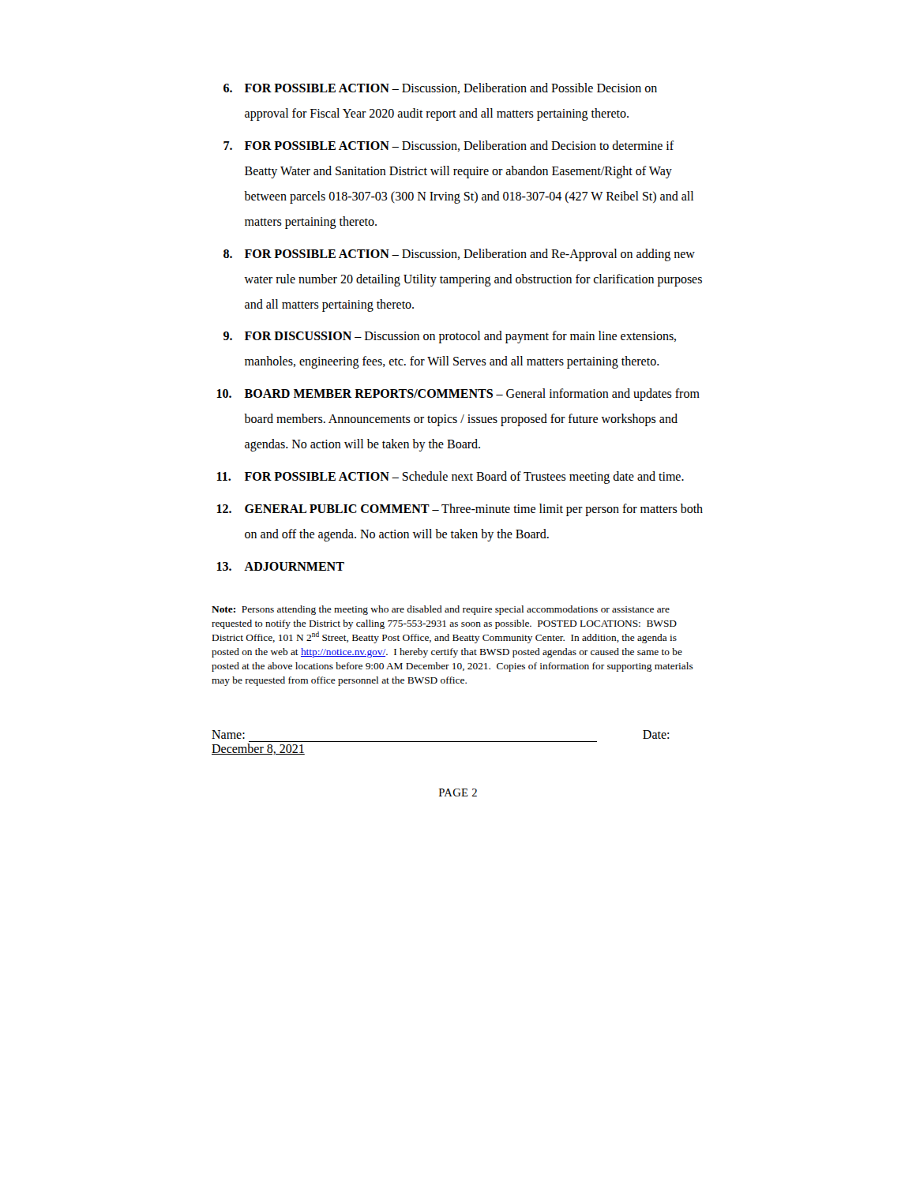FOR POSSIBLE ACTION – Discussion, Deliberation and Possible Decision on approval for Fiscal Year 2020 audit report and all matters pertaining thereto.
FOR POSSIBLE ACTION – Discussion, Deliberation and Decision to determine if Beatty Water and Sanitation District will require or abandon Easement/Right of Way between parcels 018-307-03 (300 N Irving St) and 018-307-04 (427 W Reibel St) and all matters pertaining thereto.
FOR POSSIBLE ACTION – Discussion, Deliberation and Re-Approval on adding new water rule number 20 detailing Utility tampering and obstruction for clarification purposes and all matters pertaining thereto.
FOR DISCUSSION – Discussion on protocol and payment for main line extensions, manholes, engineering fees, etc. for Will Serves and all matters pertaining thereto.
BOARD MEMBER REPORTS/COMMENTS – General information and updates from board members. Announcements or topics / issues proposed for future workshops and agendas. No action will be taken by the Board.
FOR POSSIBLE ACTION – Schedule next Board of Trustees meeting date and time.
GENERAL PUBLIC COMMENT – Three-minute time limit per person for matters both on and off the agenda. No action will be taken by the Board.
ADJOURNMENT
Note: Persons attending the meeting who are disabled and require special accommodations or assistance are requested to notify the District by calling 775-553-2931 as soon as possible. POSTED LOCATIONS: BWSD District Office, 101 N 2nd Street, Beatty Post Office, and Beatty Community Center. In addition, the agenda is posted on the web at http://notice.nv.gov/. I hereby certify that BWSD posted agendas or caused the same to be posted at the above locations before 9:00 AM December 10, 2021. Copies of information for supporting materials may be requested from office personnel at the BWSD office.
Name: Date: December 8, 2021
PAGE 2